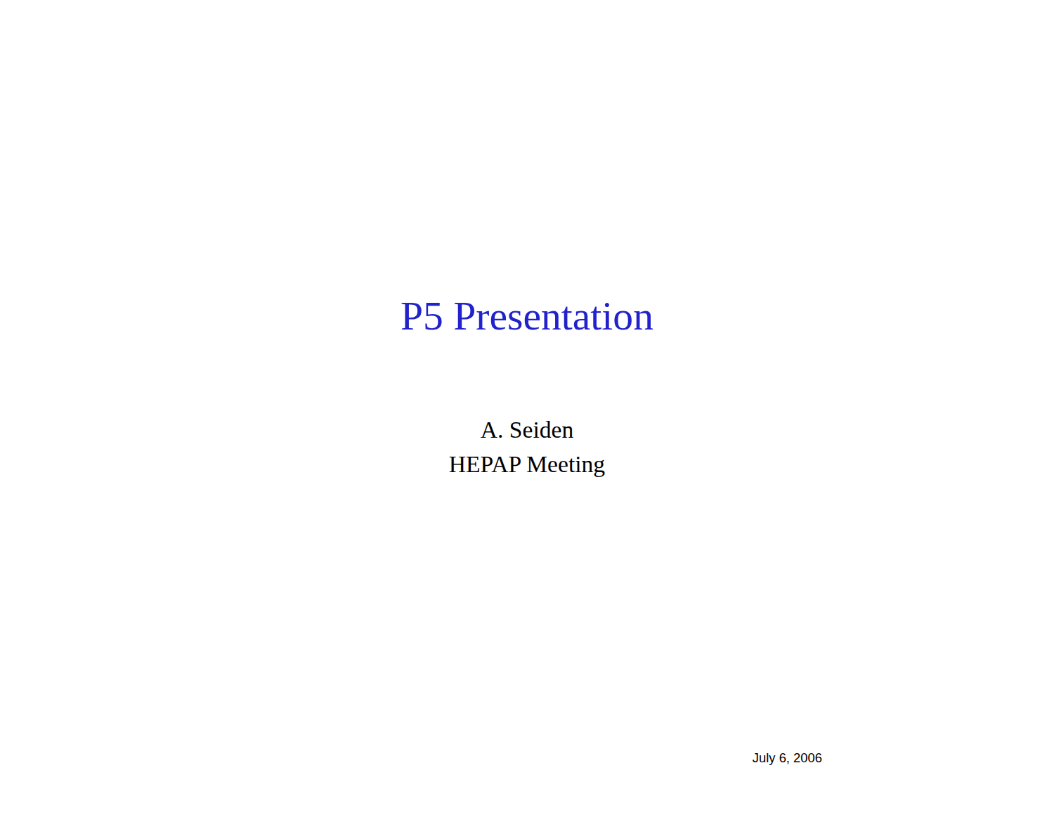P5 Presentation
A. Seiden
HEPAP Meeting
July 6, 2006